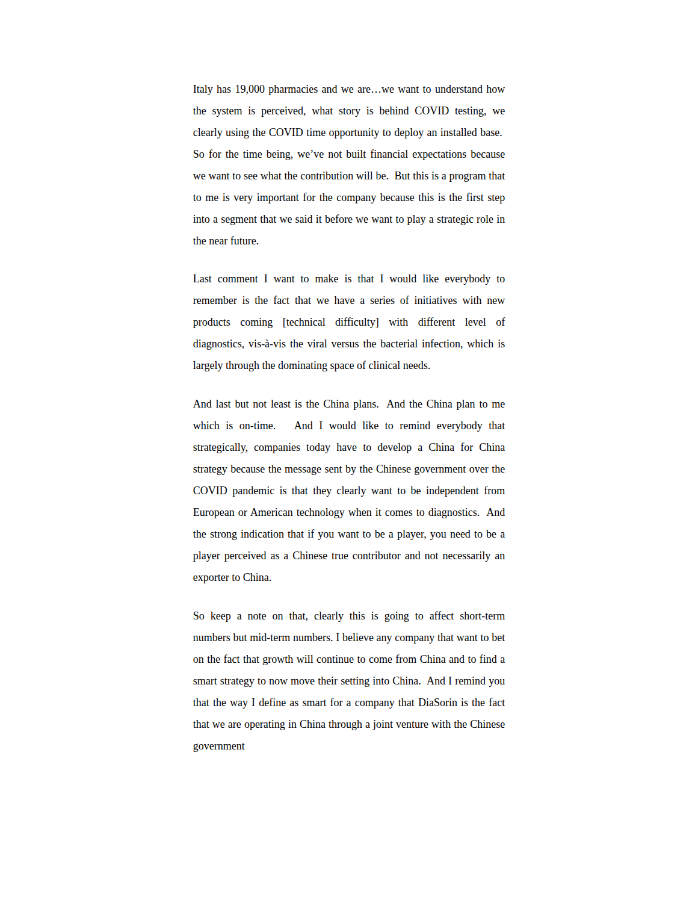Italy has 19,000 pharmacies and we are…we want to understand how the system is perceived, what story is behind COVID testing, we clearly using the COVID time opportunity to deploy an installed base. So for the time being, we’ve not built financial expectations because we want to see what the contribution will be. But this is a program that to me is very important for the company because this is the first step into a segment that we said it before we want to play a strategic role in the near future.
Last comment I want to make is that I would like everybody to remember is the fact that we have a series of initiatives with new products coming [technical difficulty] with different level of diagnostics, vis-à-vis the viral versus the bacterial infection, which is largely through the dominating space of clinical needs.
And last but not least is the China plans. And the China plan to me which is on-time. And I would like to remind everybody that strategically, companies today have to develop a China for China strategy because the message sent by the Chinese government over the COVID pandemic is that they clearly want to be independent from European or American technology when it comes to diagnostics. And the strong indication that if you want to be a player, you need to be a player perceived as a Chinese true contributor and not necessarily an exporter to China.
So keep a note on that, clearly this is going to affect short-term numbers but mid-term numbers. I believe any company that want to bet on the fact that growth will continue to come from China and to find a smart strategy to now move their setting into China. And I remind you that the way I define as smart for a company that DiaSorin is the fact that we are operating in China through a joint venture with the Chinese government